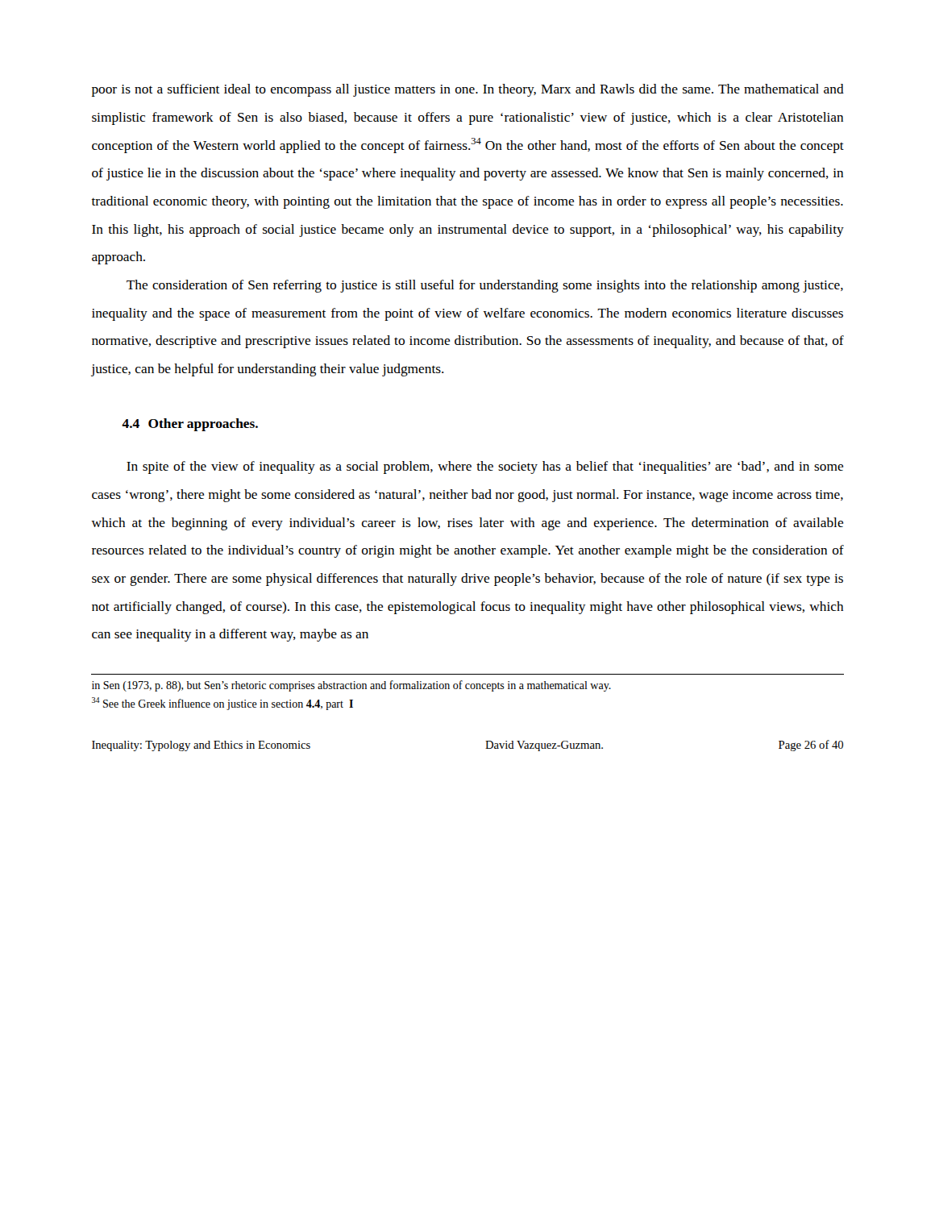poor is not a sufficient ideal to encompass all justice matters in one. In theory, Marx and Rawls did the same. The mathematical and simplistic framework of Sen is also biased, because it offers a pure ‘rationalistic’ view of justice, which is a clear Aristotelian conception of the Western world applied to the concept of fairness.34 On the other hand, most of the efforts of Sen about the concept of justice lie in the discussion about the ‘space’ where inequality and poverty are assessed. We know that Sen is mainly concerned, in traditional economic theory, with pointing out the limitation that the space of income has in order to express all people’s necessities. In this light, his approach of social justice became only an instrumental device to support, in a ‘philosophical’ way, his capability approach.
The consideration of Sen referring to justice is still useful for understanding some insights into the relationship among justice, inequality and the space of measurement from the point of view of welfare economics. The modern economics literature discusses normative, descriptive and prescriptive issues related to income distribution. So the assessments of inequality, and because of that, of justice, can be helpful for understanding their value judgments.
4.4 Other approaches.
In spite of the view of inequality as a social problem, where the society has a belief that ‘inequalities’ are ‘bad’, and in some cases ‘wrong’, there might be some considered as ‘natural’, neither bad nor good, just normal. For instance, wage income across time, which at the beginning of every individual’s career is low, rises later with age and experience. The determination of available resources related to the individual’s country of origin might be another example. Yet another example might be the consideration of sex or gender. There are some physical differences that naturally drive people’s behavior, because of the role of nature (if sex type is not artificially changed, of course). In this case, the epistemological focus to inequality might have other philosophical views, which can see inequality in a different way, maybe as an
in Sen (1973, p. 88), but Sen’s rhetoric comprises abstraction and formalization of concepts in a mathematical way.
34 See the Greek influence on justice in section 4.4, part I
Inequality: Typology and Ethics in Economics David Vazquez-Guzman. Page 26 of 40